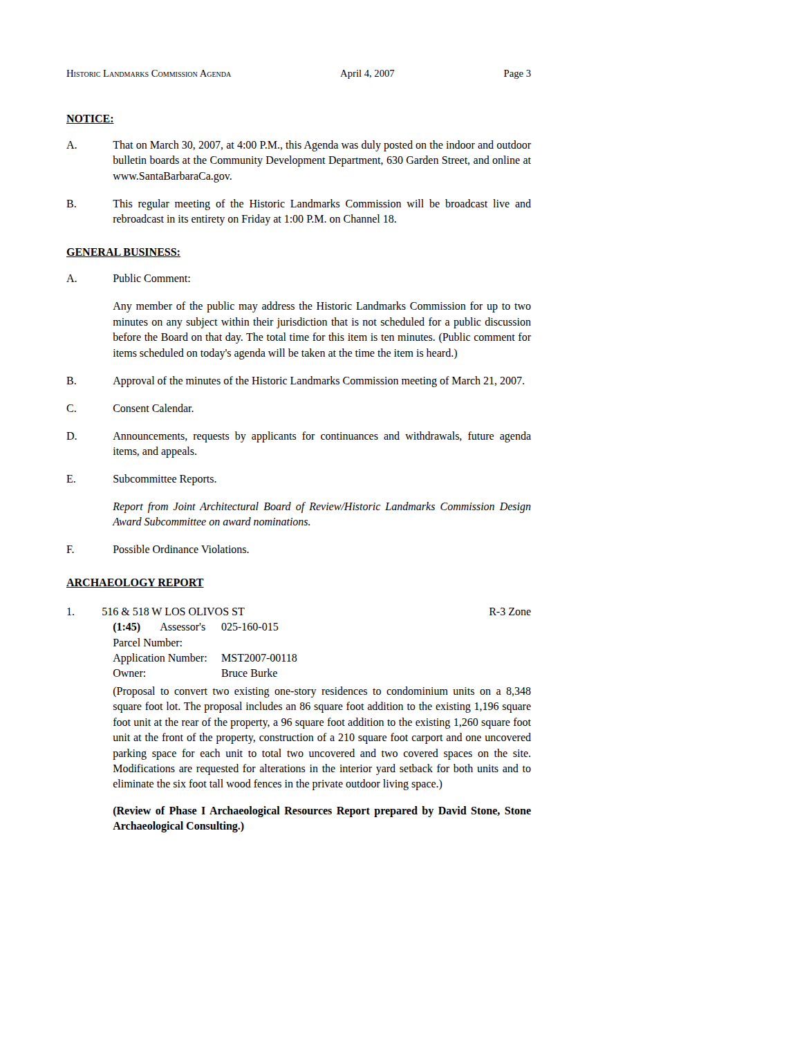Historic Landmarks Commission Agenda
April 4, 2007
Page 3
NOTICE:
A.
That on March 30, 2007, at 4:00 P.M., this Agenda was duly posted on the indoor and outdoor bulletin boards at the Community Development Department, 630 Garden Street, and online at www.SantaBarbaraCa.gov.
B.
This regular meeting of the Historic Landmarks Commission will be broadcast live and rebroadcast in its entirety on Friday at 1:00 P.M. on Channel 18.
GENERAL BUSINESS:
A.
Public Comment:
Any member of the public may address the Historic Landmarks Commission for up to two minutes on any subject within their jurisdiction that is not scheduled for a public discussion before the Board on that day. The total time for this item is ten minutes. (Public comment for items scheduled on today's agenda will be taken at the time the item is heard.)
B.
Approval of the minutes of the Historic Landmarks Commission meeting of March 21, 2007.
C.
Consent Calendar.
D.
Announcements, requests by applicants for continuances and withdrawals, future agenda items, and appeals.
E.
Subcommittee Reports.
Report from Joint Architectural Board of Review/Historic Landmarks Commission Design Award Subcommittee on award nominations.
F.
Possible Ordinance Violations.
ARCHAEOLOGY REPORT
1.
516 & 518 W LOS OLIVOS ST
R-3 Zone
(1:45) Assessor's Parcel Number:
025-160-015
Application Number:
MST2007-00118
Owner:
Bruce Burke
(Proposal to convert two existing one-story residences to condominium units on a 8,348 square foot lot. The proposal includes an 86 square foot addition to the existing 1,196 square foot unit at the rear of the property, a 96 square foot addition to the existing 1,260 square foot unit at the front of the property, construction of a 210 square foot carport and one uncovered parking space for each unit to total two uncovered and two covered spaces on the site. Modifications are requested for alterations in the interior yard setback for both units and to eliminate the six foot tall wood fences in the private outdoor living space.)
(Review of Phase I Archaeological Resources Report prepared by David Stone, Stone Archaeological Consulting.)